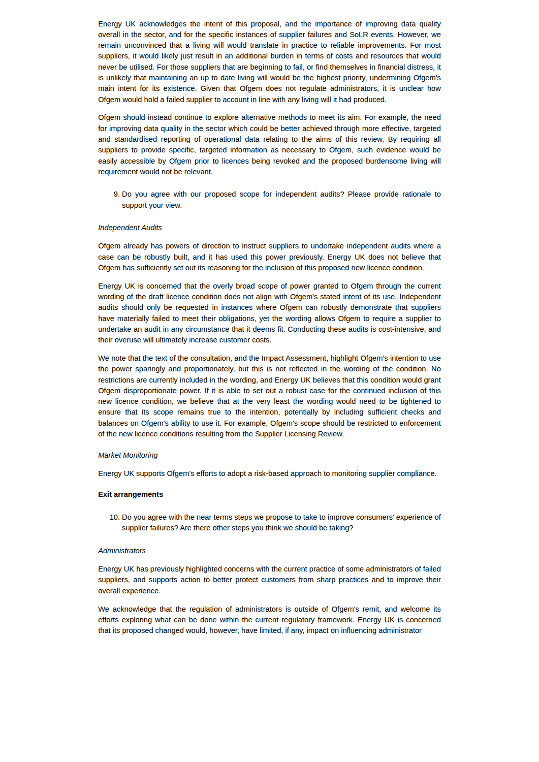Energy UK acknowledges the intent of this proposal, and the importance of improving data quality overall in the sector, and for the specific instances of supplier failures and SoLR events. However, we remain unconvinced that a living will would translate in practice to reliable improvements. For most suppliers, it would likely just result in an additional burden in terms of costs and resources that would never be utilised. For those suppliers that are beginning to fail, or find themselves in financial distress, it is unlikely that maintaining an up to date living will would be the highest priority, undermining Ofgem's main intent for its existence. Given that Ofgem does not regulate administrators, it is unclear how Ofgem would hold a failed supplier to account in line with any living will it had produced.
Ofgem should instead continue to explore alternative methods to meet its aim. For example, the need for improving data quality in the sector which could be better achieved through more effective, targeted and standardised reporting of operational data relating to the aims of this review. By requiring all suppliers to provide specific, targeted information as necessary to Ofgem, such evidence would be easily accessible by Ofgem prior to licences being revoked and the proposed burdensome living will requirement would not be relevant.
Do you agree with our proposed scope for independent audits? Please provide rationale to support your view.
Independent Audits
Ofgem already has powers of direction to instruct suppliers to undertake independent audits where a case can be robustly built, and it has used this power previously. Energy UK does not believe that Ofgem has sufficiently set out its reasoning for the inclusion of this proposed new licence condition.
Energy UK is concerned that the overly broad scope of power granted to Ofgem through the current wording of the draft licence condition does not align with Ofgem's stated intent of its use. Independent audits should only be requested in instances where Ofgem can robustly demonstrate that suppliers have materially failed to meet their obligations, yet the wording allows Ofgem to require a supplier to undertake an audit in any circumstance that it deems fit. Conducting these audits is cost-intensive, and their overuse will ultimately increase customer costs.
We note that the text of the consultation, and the Impact Assessment, highlight Ofgem's intention to use the power sparingly and proportionately, but this is not reflected in the wording of the condition. No restrictions are currently included in the wording, and Energy UK believes that this condition would grant Ofgem disproportionate power. If it is able to set out a robust case for the continued inclusion of this new licence condition, we believe that at the very least the wording would need to be tightened to ensure that its scope remains true to the intention, potentially by including sufficient checks and balances on Ofgem's ability to use it. For example, Ofgem's scope should be restricted to enforcement of the new licence conditions resulting from the Supplier Licensing Review.
Market Monitoring
Energy UK supports Ofgem's efforts to adopt a risk-based approach to monitoring supplier compliance.
Exit arrangements
Do you agree with the near terms steps we propose to take to improve consumers' experience of supplier failures? Are there other steps you think we should be taking?
Administrators
Energy UK has previously highlighted concerns with the current practice of some administrators of failed suppliers, and supports action to better protect customers from sharp practices and to improve their overall experience.
We acknowledge that the regulation of administrators is outside of Ofgem's remit, and welcome its efforts exploring what can be done within the current regulatory framework. Energy UK is concerned that its proposed changed would, however, have limited, if any, impact on influencing administrator